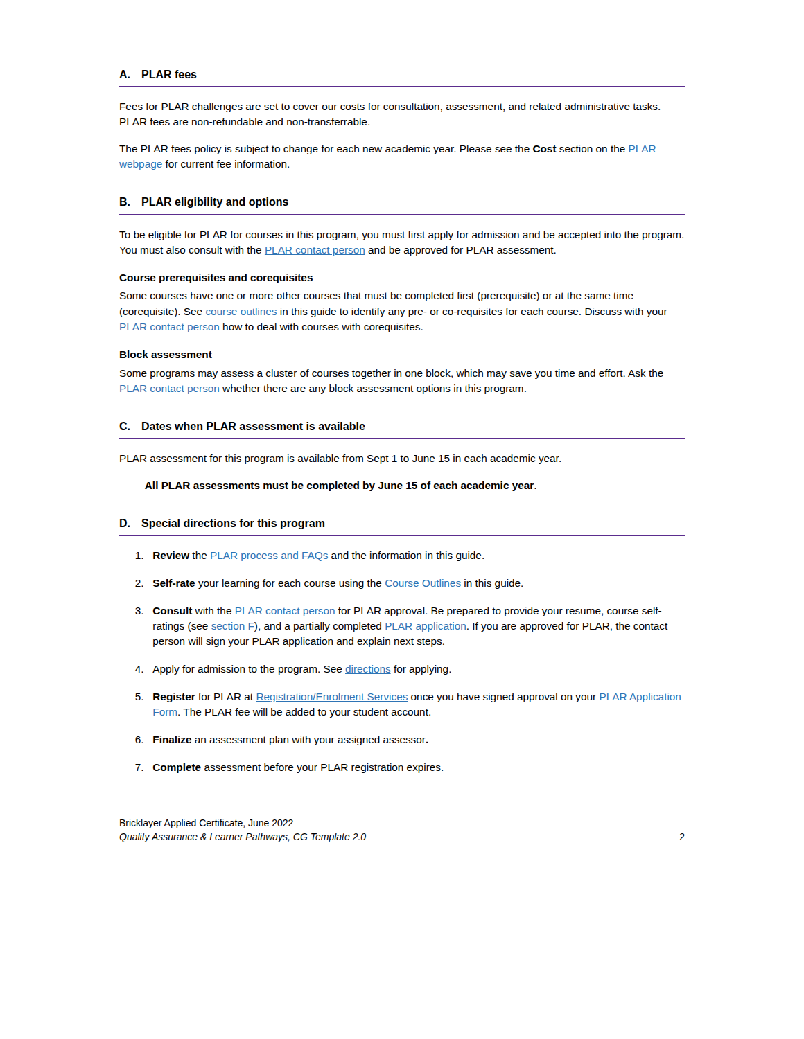A. PLAR fees
Fees for PLAR challenges are set to cover our costs for consultation, assessment, and related administrative tasks. PLAR fees are non-refundable and non-transferrable.
The PLAR fees policy is subject to change for each new academic year. Please see the Cost section on the PLAR webpage for current fee information.
B. PLAR eligibility and options
To be eligible for PLAR for courses in this program, you must first apply for admission and be accepted into the program. You must also consult with the PLAR contact person and be approved for PLAR assessment.
Course prerequisites and corequisites
Some courses have one or more other courses that must be completed first (prerequisite) or at the same time (corequisite). See course outlines in this guide to identify any pre- or co-requisites for each course. Discuss with your PLAR contact person how to deal with courses with corequisites.
Block assessment
Some programs may assess a cluster of courses together in one block, which may save you time and effort. Ask the PLAR contact person whether there are any block assessment options in this program.
C. Dates when PLAR assessment is available
PLAR assessment for this program is available from Sept 1 to June 15 in each academic year.
All PLAR assessments must be completed by June 15 of each academic year.
D. Special directions for this program
Review the PLAR process and FAQs and the information in this guide.
Self-rate your learning for each course using the Course Outlines in this guide.
Consult with the PLAR contact person for PLAR approval. Be prepared to provide your resume, course self-ratings (see section F), and a partially completed PLAR application. If you are approved for PLAR, the contact person will sign your PLAR application and explain next steps.
Apply for admission to the program. See directions for applying.
Register for PLAR at Registration/Enrolment Services once you have signed approval on your PLAR Application Form. The PLAR fee will be added to your student account.
Finalize an assessment plan with your assigned assessor.
Complete assessment before your PLAR registration expires.
Bricklayer Applied Certificate, June 2022
Quality Assurance & Learner Pathways, CG Template 2.0
2